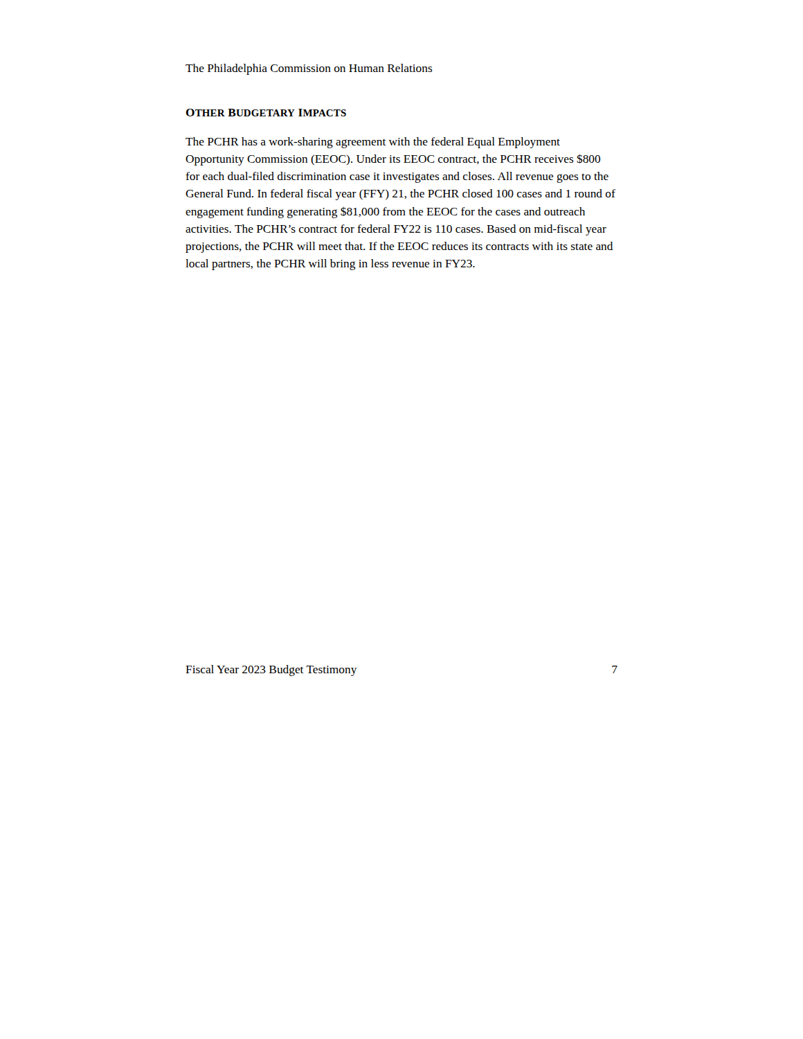The Philadelphia Commission on Human Relations
OTHER BUDGETARY IMPACTS
The PCHR has a work-sharing agreement with the federal Equal Employment Opportunity Commission (EEOC). Under its EEOC contract, the PCHR receives $800 for each dual-filed discrimination case it investigates and closes. All revenue goes to the General Fund. In federal fiscal year (FFY) 21, the PCHR closed 100 cases and 1 round of engagement funding generating $81,000 from the EEOC for the cases and outreach activities. The PCHR’s contract for federal FY22 is 110 cases. Based on mid-fiscal year projections, the PCHR will meet that. If the EEOC reduces its contracts with its state and local partners, the PCHR will bring in less revenue in FY23.
Fiscal Year 2023 Budget Testimony 7